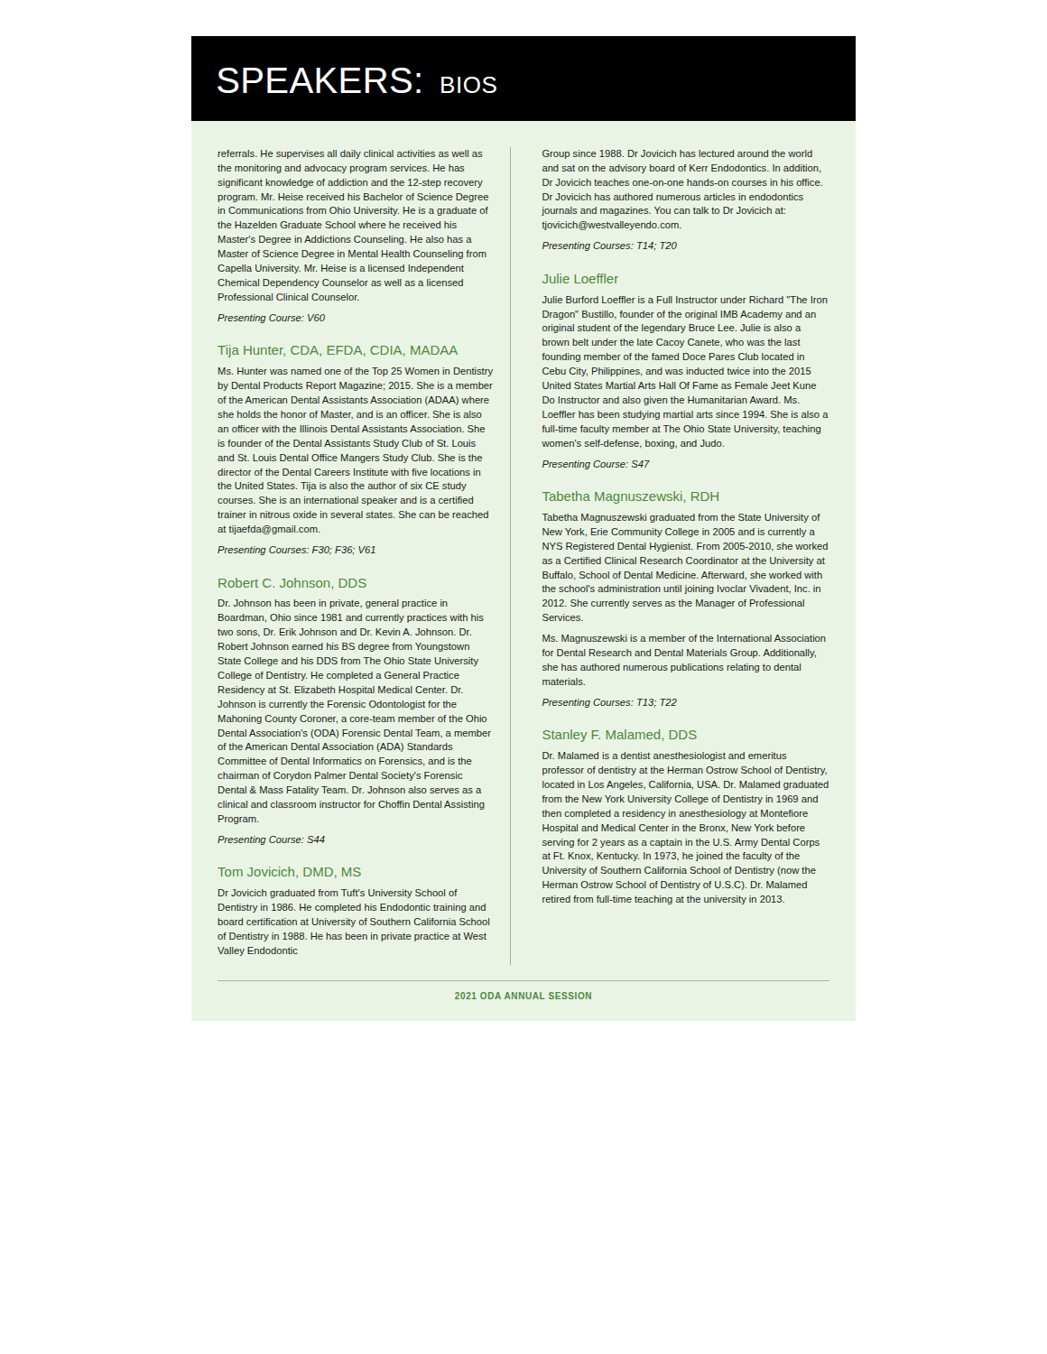SPEAKERS: BIOS
referrals. He supervises all daily clinical activities as well as the monitoring and advocacy program services. He has significant knowledge of addiction and the 12-step recovery program. Mr. Heise received his Bachelor of Science Degree in Communications from Ohio University. He is a graduate of the Hazelden Graduate School where he received his Master's Degree in Addictions Counseling. He also has a Master of Science Degree in Mental Health Counseling from Capella University. Mr. Heise is a licensed Independent Chemical Dependency Counselor as well as a licensed Professional Clinical Counselor.
Presenting Course: V60
Tija Hunter, CDA, EFDA, CDIA, MADAA
Ms. Hunter was named one of the Top 25 Women in Dentistry by Dental Products Report Magazine; 2015. She is a member of the American Dental Assistants Association (ADAA) where she holds the honor of Master, and is an officer. She is also an officer with the Illinois Dental Assistants Association. She is founder of the Dental Assistants Study Club of St. Louis and St. Louis Dental Office Mangers Study Club. She is the director of the Dental Careers Institute with five locations in the United States. Tija is also the author of six CE study courses. She is an international speaker and is a certified trainer in nitrous oxide in several states. She can be reached at tijaefda@gmail.com.
Presenting Courses: F30; F36; V61
Robert C. Johnson, DDS
Dr. Johnson has been in private, general practice in Boardman, Ohio since 1981 and currently practices with his two sons, Dr. Erik Johnson and Dr. Kevin A. Johnson. Dr. Robert Johnson earned his BS degree from Youngstown State College and his DDS from The Ohio State University College of Dentistry. He completed a General Practice Residency at St. Elizabeth Hospital Medical Center. Dr. Johnson is currently the Forensic Odontologist for the Mahoning County Coroner, a core-team member of the Ohio Dental Association's (ODA) Forensic Dental Team, a member of the American Dental Association (ADA) Standards Committee of Dental Informatics on Forensics, and is the chairman of Corydon Palmer Dental Society's Forensic Dental & Mass Fatality Team. Dr. Johnson also serves as a clinical and classroom instructor for Choffin Dental Assisting Program.
Presenting Course: S44
Tom Jovicich, DMD, MS
Dr Jovicich graduated from Tuft's University School of Dentistry in 1986. He completed his Endodontic training and board certification at University of Southern California School of Dentistry in 1988. He has been in private practice at West Valley Endodontic
Group since 1988. Dr Jovicich has lectured around the world and sat on the advisory board of Kerr Endodontics. In addition, Dr Jovicich teaches one-on-one hands-on courses in his office. Dr Jovicich has authored numerous articles in endodontics journals and magazines. You can talk to Dr Jovicich at: tjovicich@westvalleyendo.com.
Presenting Courses: T14; T20
Julie Loeffler
Julie Burford Loeffler is a Full Instructor under Richard "The Iron Dragon" Bustillo, founder of the original IMB Academy and an original student of the legendary Bruce Lee. Julie is also a brown belt under the late Cacoy Canete, who was the last founding member of the famed Doce Pares Club located in Cebu City, Philippines, and was inducted twice into the 2015 United States Martial Arts Hall Of Fame as Female Jeet Kune Do Instructor and also given the Humanitarian Award. Ms. Loeffler has been studying martial arts since 1994. She is also a full-time faculty member at The Ohio State University, teaching women's self-defense, boxing, and Judo.
Presenting Course: S47
Tabetha Magnuszewski, RDH
Tabetha Magnuszewski graduated from the State University of New York, Erie Community College in 2005 and is currently a NYS Registered Dental Hygienist. From 2005-2010, she worked as a Certified Clinical Research Coordinator at the University at Buffalo, School of Dental Medicine. Afterward, she worked with the school's administration until joining Ivoclar Vivadent, Inc. in 2012. She currently serves as the Manager of Professional Services.
Ms. Magnuszewski is a member of the International Association for Dental Research and Dental Materials Group. Additionally, she has authored numerous publications relating to dental materials.
Presenting Courses: T13; T22
Stanley F. Malamed, DDS
Dr. Malamed is a dentist anesthesiologist and emeritus professor of dentistry at the Herman Ostrow School of Dentistry, located in Los Angeles, California, USA. Dr. Malamed graduated from the New York University College of Dentistry in 1969 and then completed a residency in anesthesiology at Montefiore Hospital and Medical Center in the Bronx, New York before serving for 2 years as a captain in the U.S. Army Dental Corps at Ft. Knox, Kentucky. In 1973, he joined the faculty of the University of Southern California School of Dentistry (now the Herman Ostrow School of Dentistry of U.S.C). Dr. Malamed retired from full-time teaching at the university in 2013.
2021 ODA ANNUAL SESSION